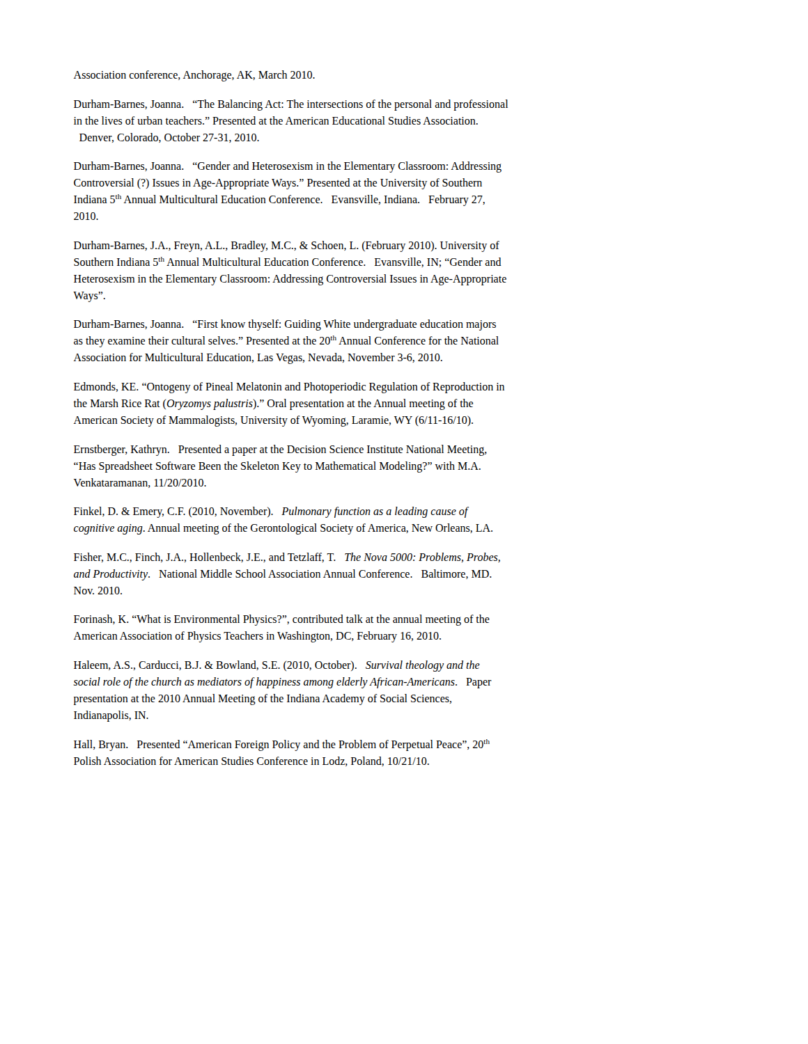Association conference, Anchorage, AK, March 2010.
Durham-Barnes, Joanna. “The Balancing Act: The intersections of the personal and professional in the lives of urban teachers.” Presented at the American Educational Studies Association. Denver, Colorado, October 27-31, 2010.
Durham-Barnes, Joanna. “Gender and Heterosexism in the Elementary Classroom: Addressing Controversial (?) Issues in Age-Appropriate Ways.” Presented at the University of Southern Indiana 5th Annual Multicultural Education Conference. Evansville, Indiana. February 27, 2010.
Durham-Barnes, J.A., Freyn, A.L., Bradley, M.C., & Schoen, L. (February 2010). University of Southern Indiana 5th Annual Multicultural Education Conference. Evansville, IN; “Gender and Heterosexism in the Elementary Classroom: Addressing Controversial Issues in Age-Appropriate Ways”.
Durham-Barnes, Joanna. “First know thyself: Guiding White undergraduate education majors as they examine their cultural selves.” Presented at the 20th Annual Conference for the National Association for Multicultural Education, Las Vegas, Nevada, November 3-6, 2010.
Edmonds, KE. “Ontogeny of Pineal Melatonin and Photoperiodic Regulation of Reproduction in the Marsh Rice Rat (Oryzomys palustris).” Oral presentation at the Annual meeting of the American Society of Mammalogists, University of Wyoming, Laramie, WY (6/11-16/10).
Ernstberger, Kathryn. Presented a paper at the Decision Science Institute National Meeting, “Has Spreadsheet Software Been the Skeleton Key to Mathematical Modeling?” with M.A. Venkataramanan, 11/20/2010.
Finkel, D. & Emery, C.F. (2010, November). Pulmonary function as a leading cause of cognitive aging. Annual meeting of the Gerontological Society of America, New Orleans, LA.
Fisher, M.C., Finch, J.A., Hollenbeck, J.E., and Tetzlaff, T. The Nova 5000: Problems, Probes, and Productivity. National Middle School Association Annual Conference. Baltimore, MD. Nov. 2010.
Forinash, K. “What is Environmental Physics?”, contributed talk at the annual meeting of the American Association of Physics Teachers in Washington, DC, February 16, 2010.
Haleem, A.S., Carducci, B.J. & Bowland, S.E. (2010, October). Survival theology and the social role of the church as mediators of happiness among elderly African-Americans. Paper presentation at the 2010 Annual Meeting of the Indiana Academy of Social Sciences, Indianapolis, IN.
Hall, Bryan. Presented “American Foreign Policy and the Problem of Perpetual Peace”, 20th Polish Association for American Studies Conference in Lodz, Poland, 10/21/10.